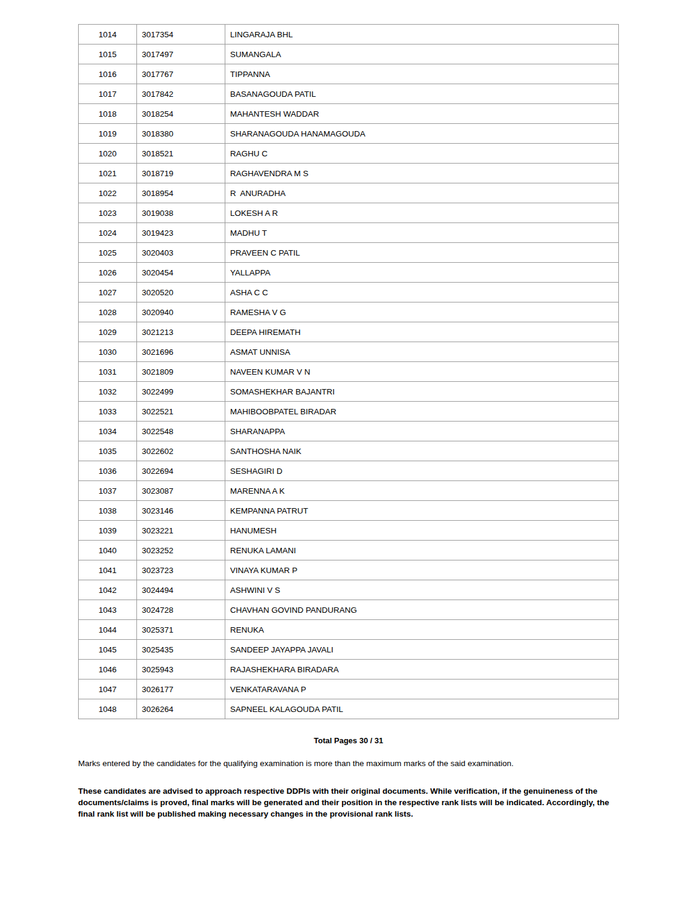| 1014 | 3017354 | LINGARAJA BHL |
| 1015 | 3017497 | SUMANGALA |
| 1016 | 3017767 | TIPPANNA |
| 1017 | 3017842 | BASANAGOUDA PATIL |
| 1018 | 3018254 | MAHANTESH WADDAR |
| 1019 | 3018380 | SHARANAGOUDA HANAMAGOUDA |
| 1020 | 3018521 | RAGHU C |
| 1021 | 3018719 | RAGHAVENDRA M S |
| 1022 | 3018954 | R ANURADHA |
| 1023 | 3019038 | LOKESH A R |
| 1024 | 3019423 | MADHU T |
| 1025 | 3020403 | PRAVEEN C PATIL |
| 1026 | 3020454 | YALLAPPA |
| 1027 | 3020520 | ASHA C C |
| 1028 | 3020940 | RAMESHA V G |
| 1029 | 3021213 | DEEPA HIREMATH |
| 1030 | 3021696 | ASMAT UNNISA |
| 1031 | 3021809 | NAVEEN KUMAR V N |
| 1032 | 3022499 | SOMASHEKHAR BAJANTRI |
| 1033 | 3022521 | MAHIBOOBPATEL BIRADAR |
| 1034 | 3022548 | SHARANAPPA |
| 1035 | 3022602 | SANTHOSHA NAIK |
| 1036 | 3022694 | SESHAGIRI D |
| 1037 | 3023087 | MARENNA A K |
| 1038 | 3023146 | KEMPANNA PATRUT |
| 1039 | 3023221 | HANUMESH |
| 1040 | 3023252 | RENUKA LAMANI |
| 1041 | 3023723 | VINAYA KUMAR P |
| 1042 | 3024494 | ASHWINI V S |
| 1043 | 3024728 | CHAVHAN GOVIND PANDURANG |
| 1044 | 3025371 | RENUKA |
| 1045 | 3025435 | SANDEEP JAYAPPA JAVALI |
| 1046 | 3025943 | RAJASHEKHARA BIRADARA |
| 1047 | 3026177 | VENKATARAVANA P |
| 1048 | 3026264 | SAPNEEL KALAGOUDA PATIL |
Total Pages 30 / 31
Marks entered by the candidates for the qualifying examination is more than the maximum marks of the said examination.
These candidates are advised to approach respective DDPIs with their original documents. While verification, if the genuineness of the documents/claims is proved, final marks will be generated and their position in the respective rank lists will be indicated. Accordingly, the final rank list will be published making necessary changes in the provisional rank lists.